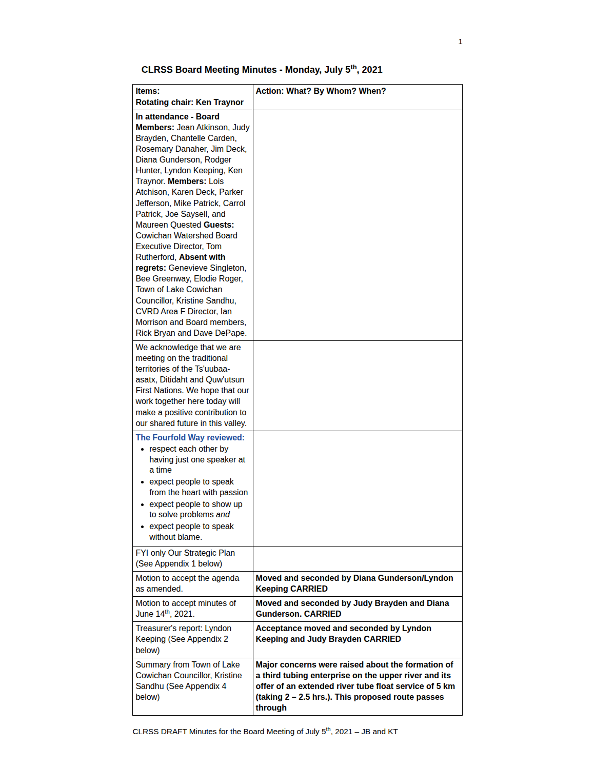1
CLRSS Board Meeting Minutes - Monday, July 5th, 2021
| Items: Rotating chair: Ken Traynor | Action: What? By Whom? When? |
| In attendance - Board Members: Jean Atkinson, Judy Brayden, Chantelle Carden, Rosemary Danaher, Jim Deck, Diana Gunderson, Rodger Hunter, Lyndon Keeping, Ken Traynor. Members: Lois Atchison, Karen Deck, Parker Jefferson, Mike Patrick, Carrol Patrick, Joe Saysell, and Maureen Quested Guests: Cowichan Watershed Board Executive Director, Tom Rutherford, Absent with regrets: Genevieve Singleton, Bee Greenway, Elodie Roger, Town of Lake Cowichan Councillor, Kristine Sandhu, CVRD Area F Director, Ian Morrison and Board members, Rick Bryan and Dave DePape. | |
| We acknowledge that we are meeting on the traditional territories of the Ts'uubaa-asatx, Ditidaht and Quw'utsun First Nations. We hope that our work together here today will make a positive contribution to our shared future in this valley. | |
| The Fourfold Way reviewed: respect each other by having just one speaker at a time expect people to speak from the heart with passion expect people to show up to solve problems and expect people to speak without blame. | |
| FYI only Our Strategic Plan (See Appendix 1 below) | |
| Motion to accept the agenda as amended. | Moved and seconded by Diana Gunderson/Lyndon Keeping CARRIED |
| Motion to accept minutes of June 14 th , 2021. | Moved and seconded by Judy Brayden and Diana Gunderson. CARRIED |
| Treasurer's report: Lyndon Keeping (See Appendix 2 below) | Acceptance moved and seconded by Lyndon Keeping and Judy Brayden CARRIED |
| Summary from Town of Lake Cowichan Councillor, Kristine Sandhu (See Appendix 4 below) | Major concerns were raised about the formation of a third tubing enterprise on the upper river and its offer of an extended river tube float service of 5 km (taking 2 – 2.5 hrs.). This proposed route passes through |
CLRSS DRAFT Minutes for the Board Meeting of July 5th, 2021 – JB and KT